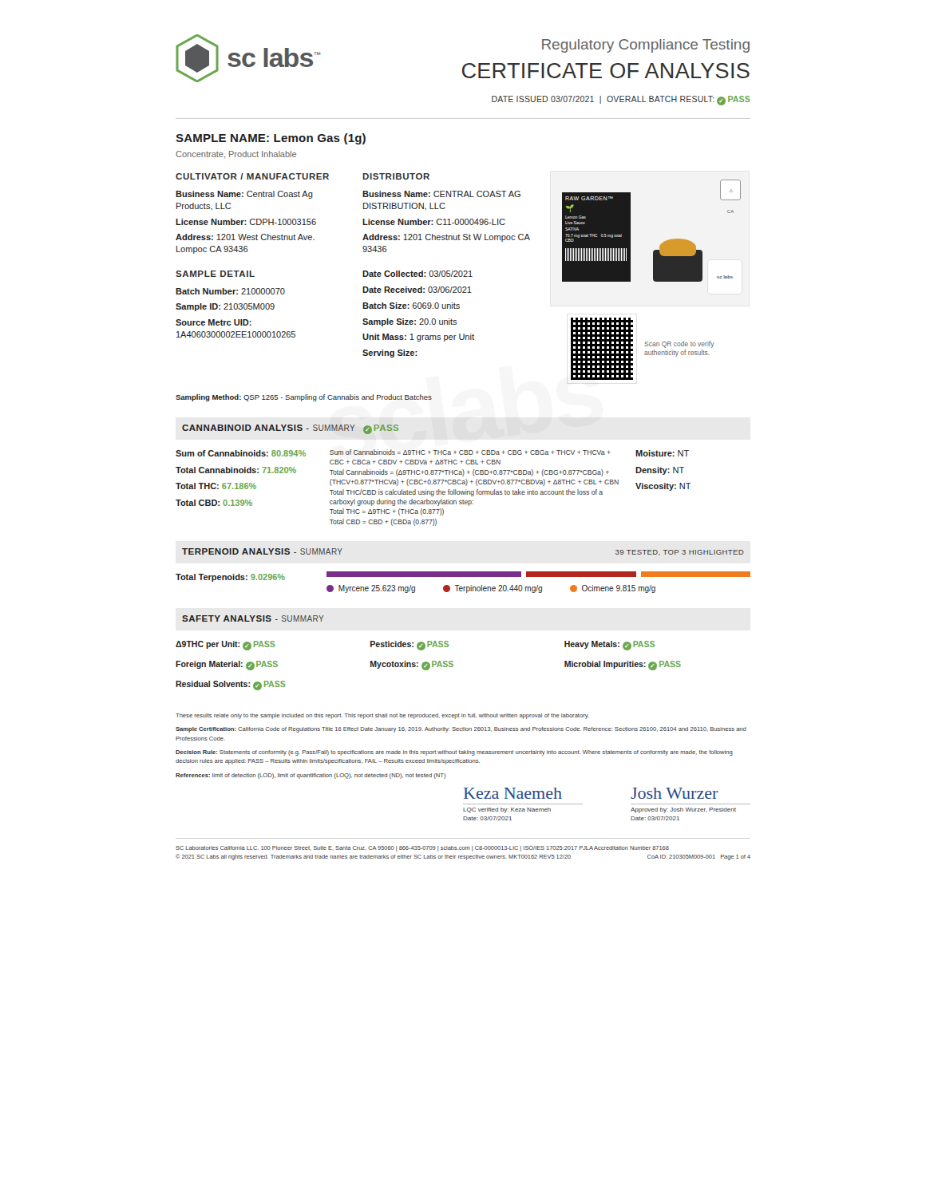sclabs
sc labs™
Regulatory Compliance Testing
CERTIFICATE OF ANALYSIS
DATE ISSUED 03/07/2021 | OVERALL BATCH RESULT: ✓PASS
SAMPLE NAME: Lemon Gas (1g)
Concentrate, Product Inhalable
CULTIVATOR / MANUFACTURER
Business Name: Central Coast Ag Products, LLC
License Number: CDPH-10003156
Address: 1201 West Chestnut Ave. Lompoc CA 93436
SAMPLE DETAIL
Batch Number: 210000070
Sample ID: 210305M009
Source Metrc UID:
1A4060300002EE1000010265
DISTRIBUTOR
Business Name: CENTRAL COAST AG DISTRIBUTION, LLC
License Number: C11-0000496-LIC
Address: 1201 Chestnut St W Lompoc CA 93436
Date Collected: 03/05/2021
Date Received: 03/06/2021
Batch Size: 6069.0 units
Sample Size: 20.0 units
Unit Mass: 1 grams per Unit
Serving Size:
⚠
CA
RAW GARDEN™
🌱
Lemon Gas
Live Sauce
SATIVA
70.7 mg total THC 0.5 mg total CBD
sc labs
Scan QR code to verify authenticity of results.
Sampling Method: QSP 1265 - Sampling of Cannabis and Product Batches
CANNABINOID ANALYSIS - SUMMARY ✓PASS
Sum of Cannabinoids: 80.894%
Total Cannabinoids: 71.820%
Total THC: 67.186%
Total CBD: 0.139%
Sum of Cannabinoids = Δ9THC + THCa + CBD + CBDa + CBG + CBGa + THCV + THCVa + CBC + CBCa + CBDV + CBDVa + Δ8THC + CBL + CBN
Total Cannabinoids = (Δ9THC+0.877*THCa) + (CBD+0.877*CBDa) + (CBG+0.877*CBGa) + (THCV+0.877*THCVa) + (CBC+0.877*CBCa) + (CBDV+0.877*CBDVa) + Δ8THC + CBL + CBN
Total THC/CBD is calculated using the following formulas to take into account the loss of a carboxyl group during the decarboxylation step:
Total THC = Δ9THC + (THCa (0.877))
Total CBD = CBD + (CBDa (0.877))
Moisture: NT
Density: NT
Viscosity: NT
TERPENOID ANALYSIS - SUMMARY
39 TESTED, TOP 3 HIGHLIGHTED
Total Terpenoids: 9.0296%
Myrcene 25.623 mg/g
Terpinolene 20.440 mg/g
Ocimene 9.815 mg/g
SAFETY ANALYSIS - SUMMARY
Δ9THC per Unit: ✓PASS
Pesticides: ✓PASS
Heavy Metals: ✓PASS
Foreign Material: ✓PASS
Mycotoxins: ✓PASS
Microbial Impurities: ✓PASS
Residual Solvents: ✓PASS
These results relate only to the sample included on this report. This report shall not be reproduced, except in full, without written approval of the laboratory.
Sample Certification: California Code of Regulations Title 16 Effect Date January 16, 2019. Authority: Section 26013, Business and Professions Code. Reference: Sections 26100, 26104 and 26110, Business and Professions Code.
Decision Rule: Statements of conformity (e.g. Pass/Fail) to specifications are made in this report without taking measurement uncertainty into account. Where statements of conformity are made, the following decision rules are applied: PASS – Results within limits/specifications, FAIL – Results exceed limits/specifications.
References: limit of detection (LOD), limit of quantification (LOQ), not detected (ND), not tested (NT)
Keza Naemeh
LQC verified by: Keza Naemeh
Date: 03/07/2021
Josh Wurzer
Approved by: Josh Wurzer, President
Date: 03/07/2021
SC Laboratories California LLC. 100 Pioneer Street, Suite E, Santa Cruz, CA 95060 | 866-435-0709 | sclabs.com | C8-0000013-LIC | ISO/IES 17025:2017 PJLA Accreditation Number 87168
© 2021 SC Labs all rights reserved. Trademarks and trade names are trademarks of either SC Labs or their respective owners. MKT00162 REV5 12/20 CoA ID: 210305M009-001 Page 1 of 4